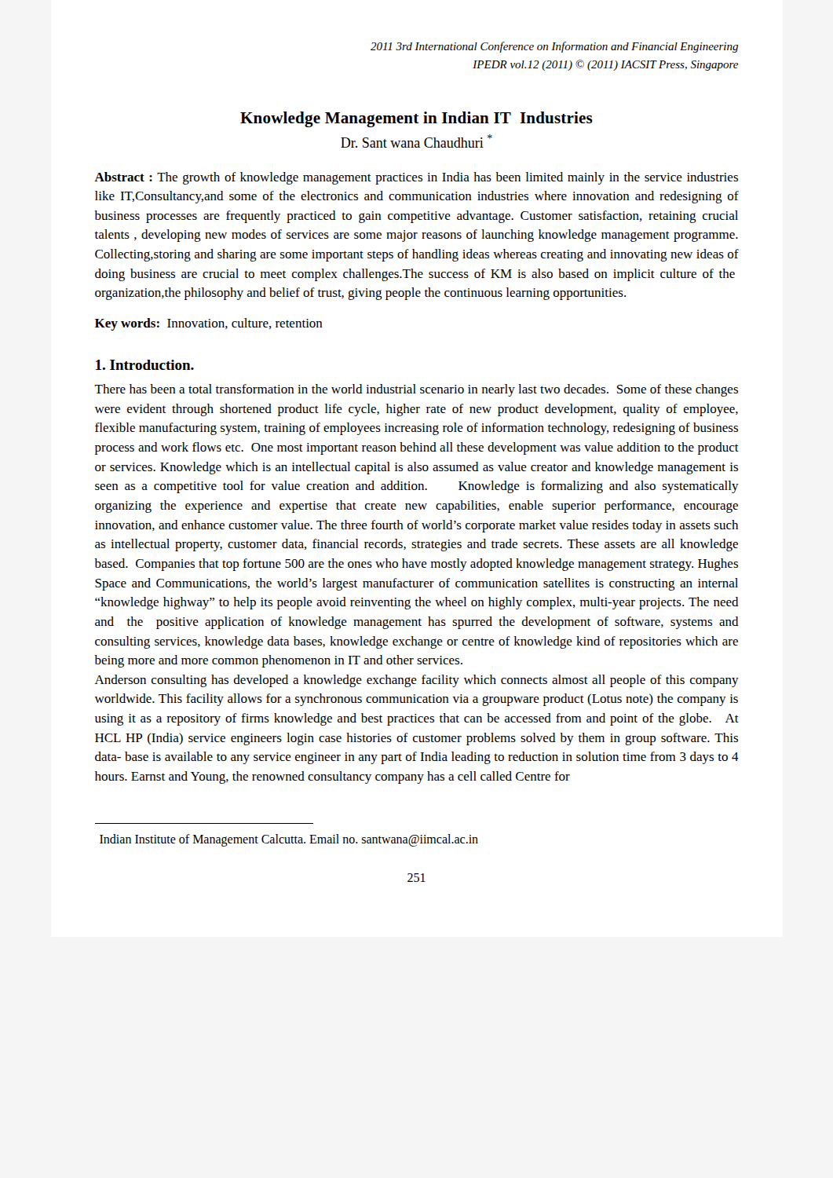2011 3rd International Conference on Information and Financial Engineering
IPEDR vol.12 (2011) © (2011) IACSIT Press, Singapore
Knowledge Management in Indian IT Industries
Dr. Sant wana Chaudhuri *
Abstract : The growth of knowledge management practices in India has been limited mainly in the service industries like IT,Consultancy,and some of the electronics and communication industries where innovation and redesigning of business processes are frequently practiced to gain competitive advantage. Customer satisfaction, retaining crucial talents , developing new modes of services are some major reasons of launching knowledge management programme. Collecting,storing and sharing are some important steps of handling ideas whereas creating and innovating new ideas of doing business are crucial to meet complex challenges.The success of KM is also based on implicit culture of the organization,the philosophy and belief of trust, giving people the continuous learning opportunities.
Key words: Innovation, culture, retention
1. Introduction.
There has been a total transformation in the world industrial scenario in nearly last two decades. Some of these changes were evident through shortened product life cycle, higher rate of new product development, quality of employee, flexible manufacturing system, training of employees increasing role of information technology, redesigning of business process and work flows etc. One most important reason behind all these development was value addition to the product or services. Knowledge which is an intellectual capital is also assumed as value creator and knowledge management is seen as a competitive tool for value creation and addition. Knowledge is formalizing and also systematically organizing the experience and expertise that create new capabilities, enable superior performance, encourage innovation, and enhance customer value. The three fourth of world’s corporate market value resides today in assets such as intellectual property, customer data, financial records, strategies and trade secrets. These assets are all knowledge based. Companies that top fortune 500 are the ones who have mostly adopted knowledge management strategy. Hughes Space and Communications, the world’s largest manufacturer of communication satellites is constructing an internal “knowledge highway” to help its people avoid reinventing the wheel on highly complex, multi-year projects. The need and the positive application of knowledge management has spurred the development of software, systems and consulting services, knowledge data bases, knowledge exchange or centre of knowledge kind of repositories which are being more and more common phenomenon in IT and other services.
Anderson consulting has developed a knowledge exchange facility which connects almost all people of this company worldwide. This facility allows for a synchronous communication via a groupware product (Lotus note) the company is using it as a repository of firms knowledge and best practices that can be accessed from and point of the globe. At HCL HP (India) service engineers login case histories of customer problems solved by them in group software. This data- base is available to any service engineer in any part of India leading to reduction in solution time from 3 days to 4 hours. Earnst and Young, the renowned consultancy company has a cell called Centre for
Indian Institute of Management Calcutta. Email no. santwana@iimcal.ac.in
251